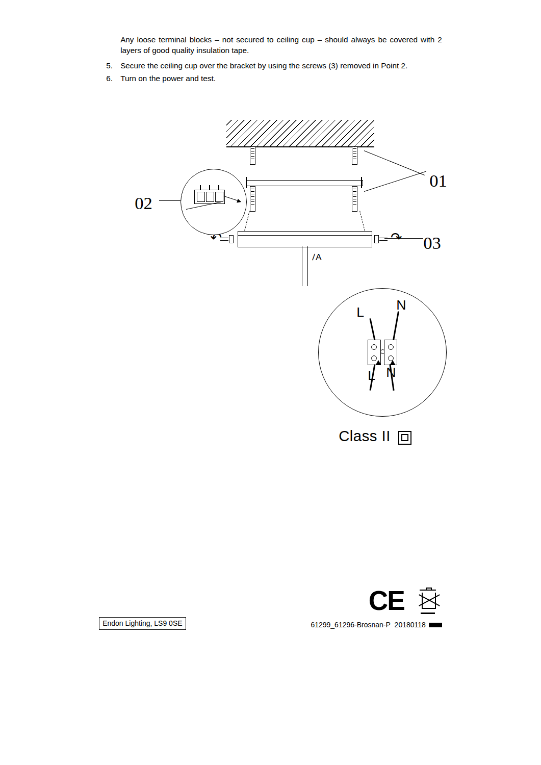Any loose terminal blocks – not secured to ceiling cup – should always be covered with 2 layers of good quality insulation tape.
5. Secure the ceiling cup over the bracket by using the screws (3) removed in Point 2.
6. Turn on the power and test.
\A
↷
↷
01
02
03
L
N
L
N
Class II
CE
Endon Lighting, LS9 0SE
61299_61296-Brosnan-P 20180118